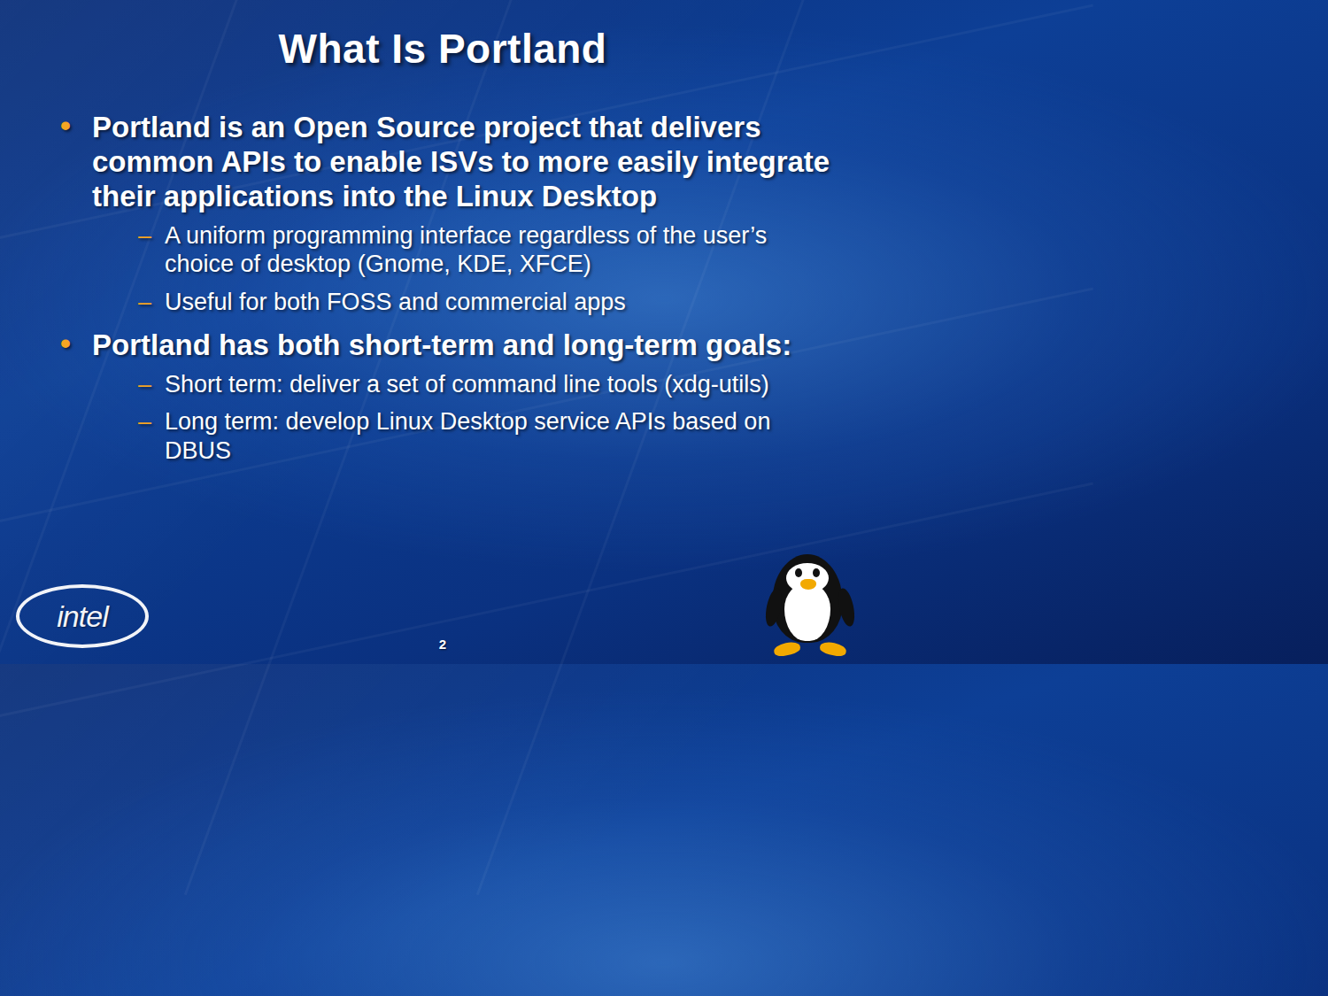What Is Portland
Portland is an Open Source project that delivers common APIs to enable ISVs to more easily integrate their applications into the Linux Desktop
A uniform programming interface regardless of the user’s choice of desktop (Gnome, KDE, XFCE)
Useful for both FOSS and commercial apps
Portland has both short-term and long-term goals:
Short term: deliver a set of command line tools (xdg-utils)
Long term: develop Linux Desktop service APIs based on DBUS
intel
2